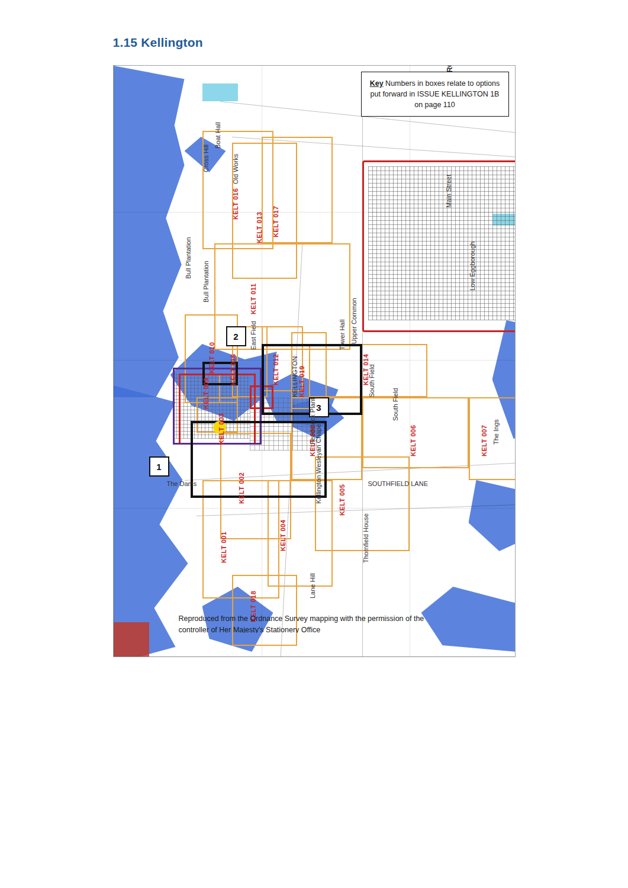1.15 Kellington
1
2
3
KELT 016
KELT 013
KELT 017
KELT 011
KELT 010
KELT 015
KELT 012
KELT 019
KELT 014
KELT 008
KELT 006
KELT 007
KELT 002
KELT 001
KELT 004
KELT 005
KELT 018
KELT 003
KELT 009
EGGBOROUGH
Low Eggborough
Upper Common
KELLINGTON
South Field
South Field
SELBY
SOUTHFIELD LANE
The Dams
Feedstock Plant
Kellington Wesleyan Chapel
Thornfield House
Lane Hill
Cross Hill
Boat Hall
Old Works
Bull Plantation
Bull Plantation
East Field
Tower Hall
Main Street
Low Eggborough Caravan
The Ings
Key Numbers in boxes relate to options put forward in ISSUE KELLINGTON 1B on page 110
Reproduced from the Ordnance Survey mapping with the permission of the controller of Her Majesty's Stationery Office